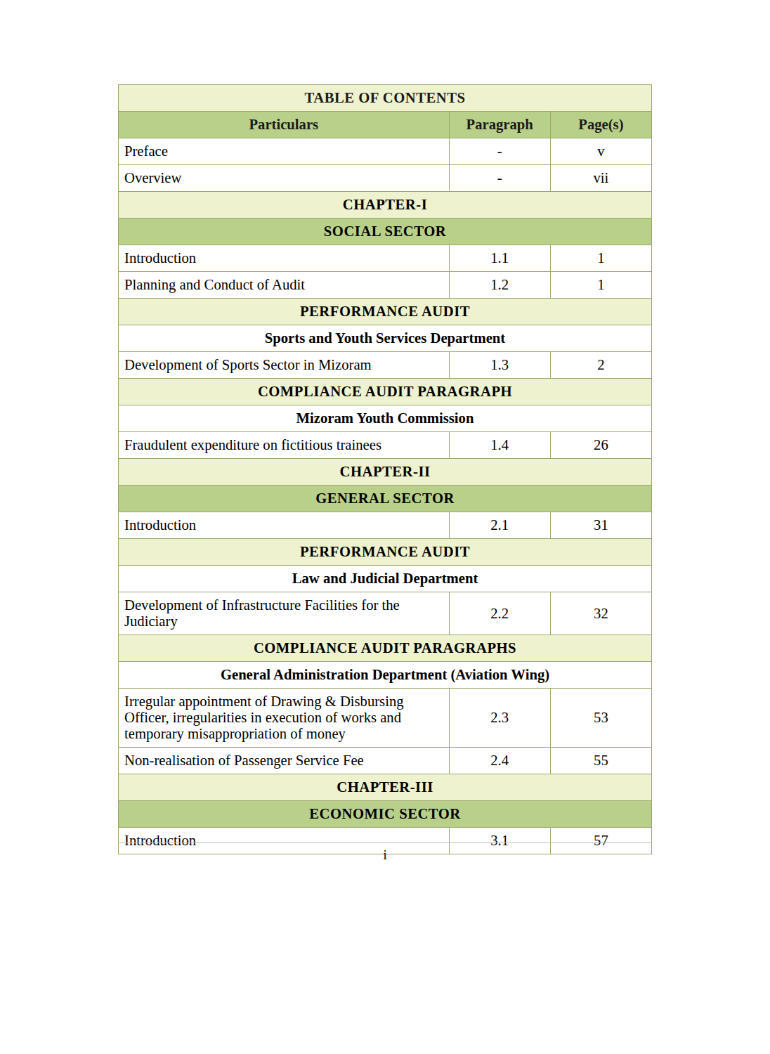| TABLE OF CONTENTS |
| Particulars | Paragraph | Page(s) |
| Preface | - | v |
| Overview | - | vii |
| CHAPTER-I |
| SOCIAL SECTOR |
| Introduction | 1.1 | 1 |
| Planning and Conduct of Audit | 1.2 | 1 |
| PERFORMANCE AUDIT |
| Sports and Youth Services Department |
| Development of Sports Sector in Mizoram | 1.3 | 2 |
| COMPLIANCE AUDIT PARAGRAPH |
| Mizoram Youth Commission |
| Fraudulent expenditure on fictitious trainees | 1.4 | 26 |
| CHAPTER-II |
| GENERAL SECTOR |
| Introduction | 2.1 | 31 |
| PERFORMANCE AUDIT |
| Law and Judicial Department |
| Development of Infrastructure Facilities for the Judiciary | 2.2 | 32 |
| COMPLIANCE AUDIT PARAGRAPHS |
| General Administration Department (Aviation Wing) |
| Irregular appointment of Drawing & Disbursing Officer, irregularities in execution of works and temporary misappropriation of money | 2.3 | 53 |
| Non-realisation of Passenger Service Fee | 2.4 | 55 |
| CHAPTER-III |
| ECONOMIC SECTOR |
| Introduction | 3.1 | 57 |
i